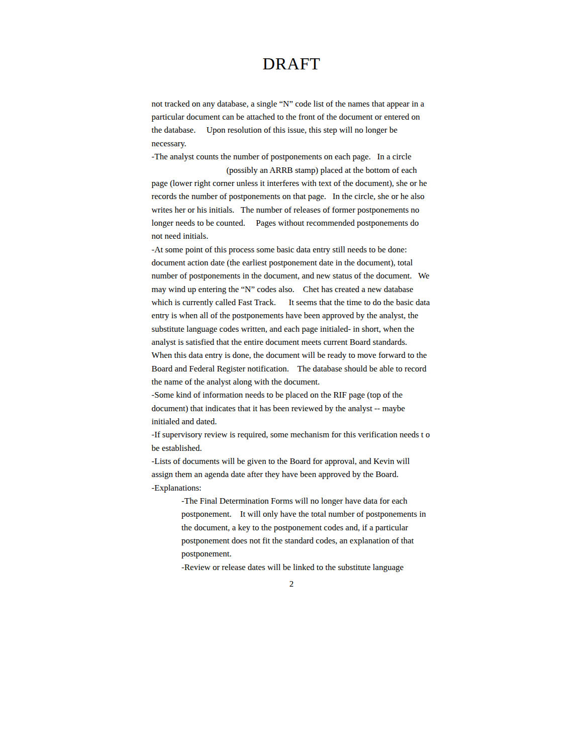DRAFT
not tracked on any database, a single “N” code list of the names that appear in a particular document can be attached to the front of the document or entered on the database. Upon resolution of this issue, this step will no longer be necessary.
-The analyst counts the number of postponements on each page. In a circle (possibly an ARRB stamp) placed at the bottom of each page (lower right corner unless it interferes with text of the document), she or he records the number of postponements on that page. In the circle, she or he also writes her or his initials. The number of releases of former postponements no longer needs to be counted. Pages without recommended postponements do not need initials.
-At some point of this process some basic data entry still needs to be done: document action date (the earliest postponement date in the document), total number of postponements in the document, and new status of the document. We may wind up entering the “N” codes also. Chet has created a new database which is currently called Fast Track. It seems that the time to do the basic data entry is when all of the postponements have been approved by the analyst, the substitute language codes written, and each page initialed- in short, when the analyst is satisfied that the entire document meets current Board standards. When this data entry is done, the document will be ready to move forward to the Board and Federal Register notification. The database should be able to record the name of the analyst along with the document.
-Some kind of information needs to be placed on the RIF page (top of the document) that indicates that it has been reviewed by the analyst -- maybe initialed and dated.
-If supervisory review is required, some mechanism for this verification needs t o be established.
-Lists of documents will be given to the Board for approval, and Kevin will assign them an agenda date after they have been approved by the Board.
-Explanations:
-The Final Determination Forms will no longer have data for each postponement. It will only have the total number of postponements in the document, a key to the postponement codes and, if a particular postponement does not fit the standard codes, an explanation of that postponement.
-Review or release dates will be linked to the substitute language
2